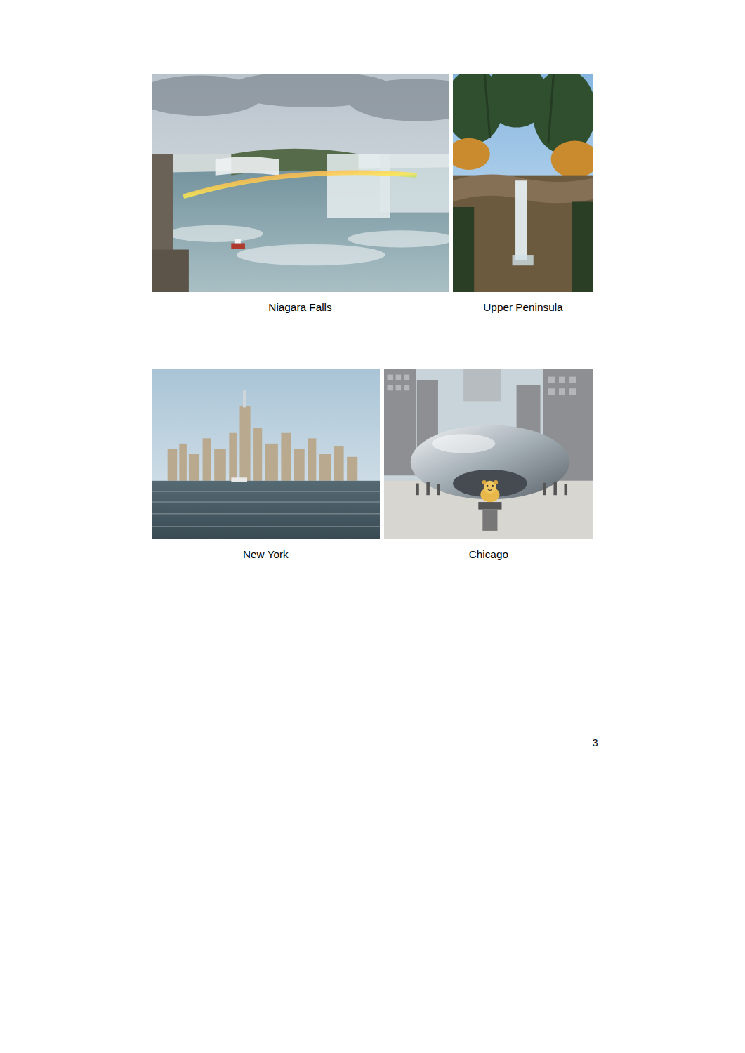Niagara Falls
Upper Peninsula
New York
Chicago
3